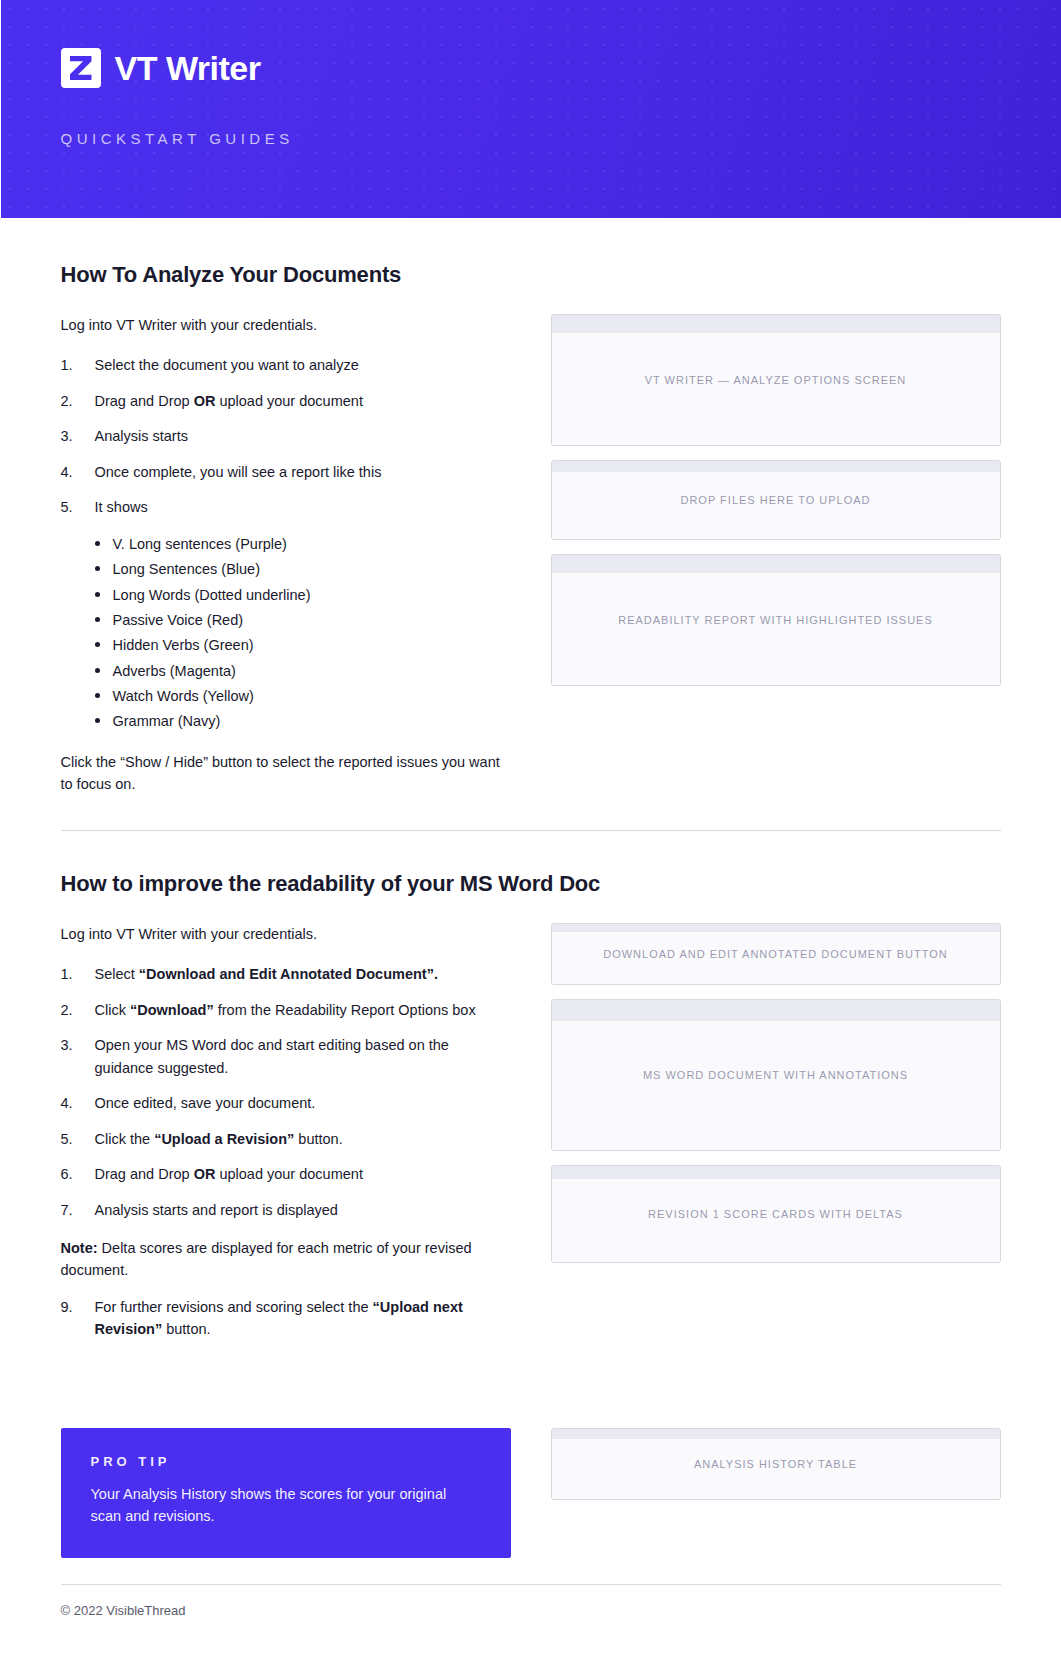VT Writer
Quickstart Guides
How To Analyze Your Documents
Log into VT Writer with your credentials.
Select the document you want to analyze
Drag and Drop OR upload your document
Analysis starts
Once complete, you will see a report like this
It shows
V. Long sentences (Purple)
Long Sentences (Blue)
Long Words (Dotted underline)
Passive Voice (Red)
Hidden Verbs (Green)
Adverbs (Magenta)
Watch Words (Yellow)
Grammar (Navy)
Click the “Show / Hide” button to select the reported issues you want to focus on.
How to improve the readability of your MS Word Doc
Log into VT Writer with your credentials.
Select “Download and Edit Annotated Document”.
Click “Download” from the Readability Report Options box
Open your MS Word doc and start editing based on the guidance suggested.
Once edited, save your document.
Click the “Upload a Revision” button.
Drag and Drop OR upload your document
Analysis starts and report is displayed
Note: Delta scores are displayed for each metric of your revised document.
For further revisions and scoring select the “Upload next Revision” button.
Pro Tip
Your Analysis History shows the scores for your original scan and revisions.
© 2022 VisibleThread